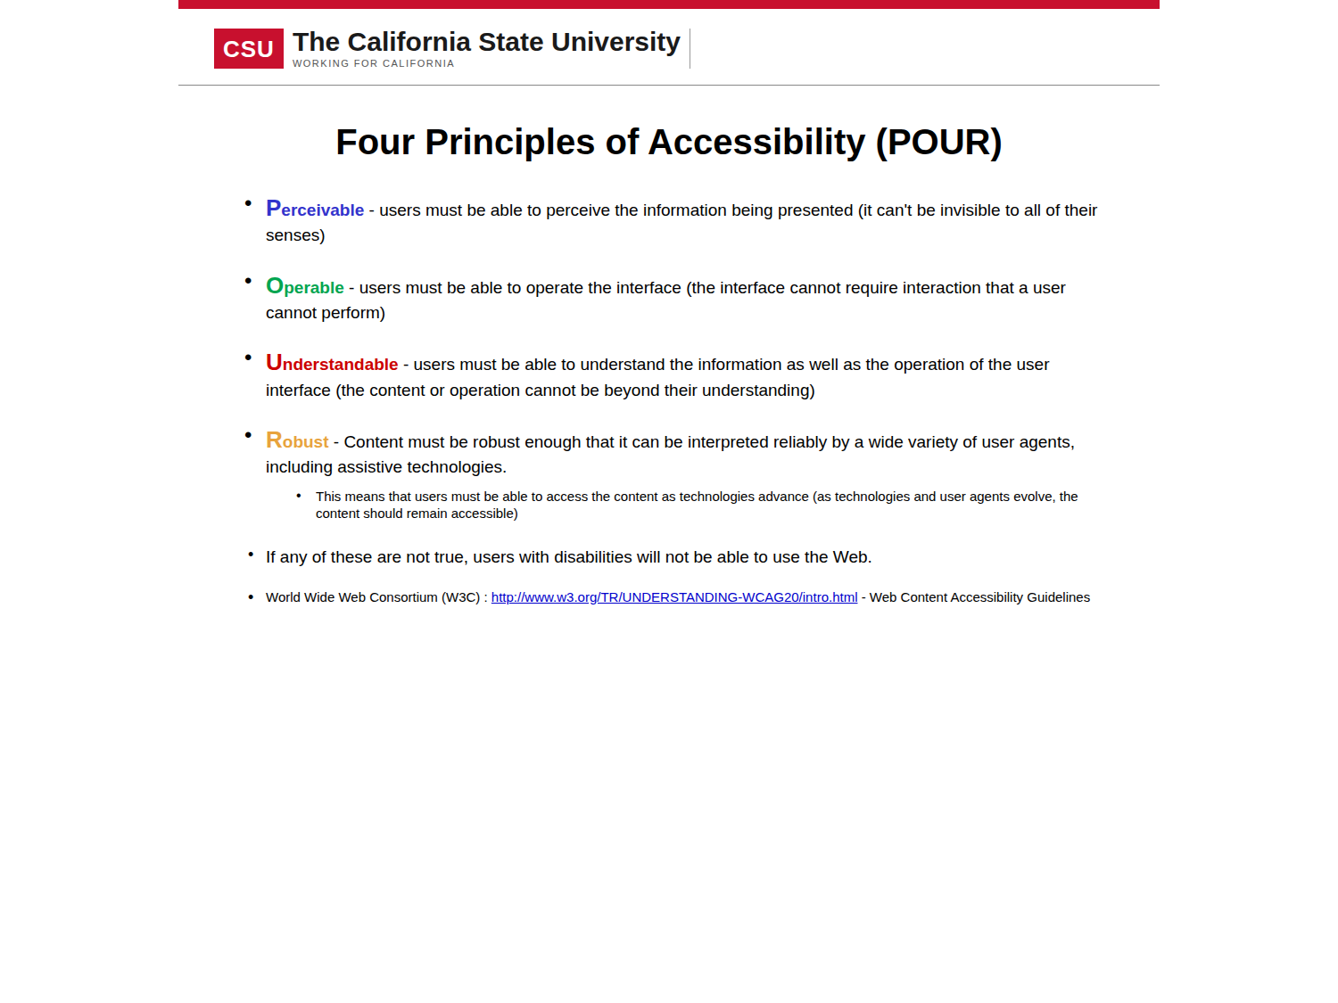CSU
The California State University WORKING FOR CALIFORNIA
Four Principles of Accessibility (POUR)
Perceivable - users must be able to perceive the information being presented (it can't be invisible to all of their senses)
Operable - users must be able to operate the interface (the interface cannot require interaction that a user cannot perform)
Understandable - users must be able to understand the information as well as the operation of the user interface (the content or operation cannot be beyond their understanding)
Robust - Content must be robust enough that it can be interpreted reliably by a wide variety of user agents, including assistive technologies.
This means that users must be able to access the content as technologies advance (as technologies and user agents evolve, the content should remain accessible)
If any of these are not true, users with disabilities will not be able to use the Web.
World Wide Web Consortium (W3C) : http://www.w3.org/TR/UNDERSTANDING-WCAG20/intro.html - Web Content Accessibility Guidelines